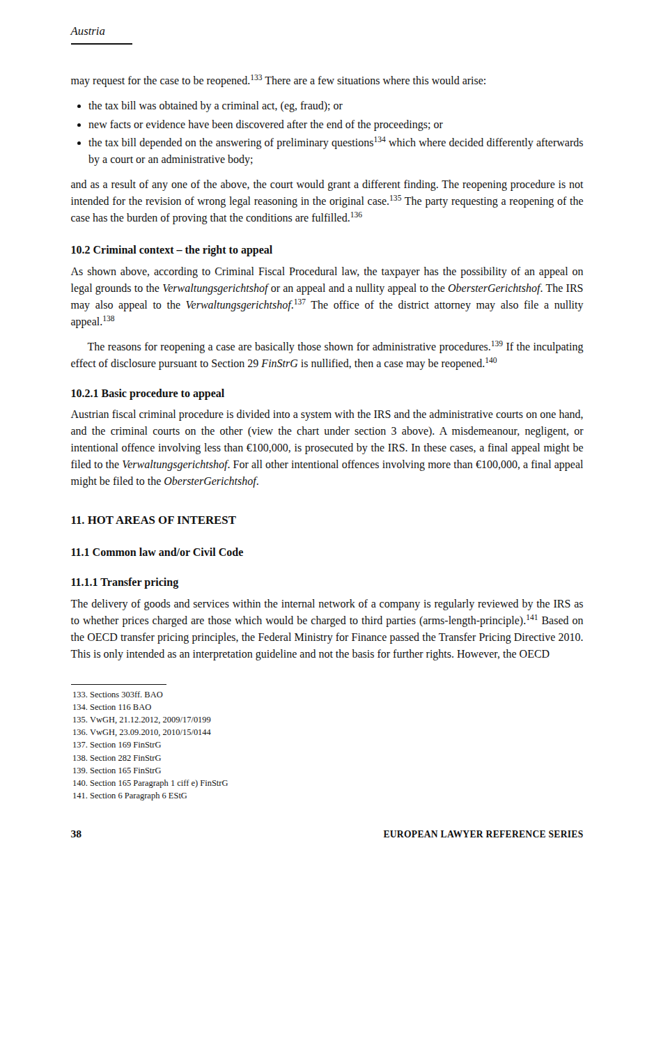Austria
may request for the case to be reopened.133 There are a few situations where this would arise:
the tax bill was obtained by a criminal act, (eg, fraud); or
new facts or evidence have been discovered after the end of the proceedings; or
the tax bill depended on the answering of preliminary questions134 which where decided differently afterwards by a court or an administrative body;
and as a result of any one of the above, the court would grant a different finding. The reopening procedure is not intended for the revision of wrong legal reasoning in the original case.135 The party requesting a reopening of the case has the burden of proving that the conditions are fulfilled.136
10.2 Criminal context – the right to appeal
As shown above, according to Criminal Fiscal Procedural law, the taxpayer has the possibility of an appeal on legal grounds to the Verwaltungsgerichtshof or an appeal and a nullity appeal to the ObersterGerichtshof. The IRS may also appeal to the Verwaltungsgerichtshof.137 The office of the district attorney may also file a nullity appeal.138
The reasons for reopening a case are basically those shown for administrative procedures.139 If the inculpating effect of disclosure pursuant to Section 29 FinStrG is nullified, then a case may be reopened.140
10.2.1 Basic procedure to appeal
Austrian fiscal criminal procedure is divided into a system with the IRS and the administrative courts on one hand, and the criminal courts on the other (view the chart under section 3 above). A misdemeanour, negligent, or intentional offence involving less than €100,000, is prosecuted by the IRS. In these cases, a final appeal might be filed to the Verwaltungsgerichtshof. For all other intentional offences involving more than €100,000, a final appeal might be filed to the ObersterGerichtshof.
11. Hot areas of interest
11.1 Common law and/or Civil Code
11.1.1 Transfer pricing
The delivery of goods and services within the internal network of a company is regularly reviewed by the IRS as to whether prices charged are those which would be charged to third parties (arms-length-principle).141 Based on the OECD transfer pricing principles, the Federal Ministry for Finance passed the Transfer Pricing Directive 2010. This is only intended as an interpretation guideline and not the basis for further rights. However, the OECD
Sections 303ff. BAO
Section 116 BAO
VwGH, 21.12.2012, 2009/17/0199
VwGH, 23.09.2010, 2010/15/0144
Section 169 FinStrG
Section 282 FinStrG
Section 165 FinStrG
Section 165 Paragraph 1 ciff e) FinStrG
Section 6 Paragraph 6 EStG
38 EUROPEAN LAWYER REFERENCE SERIES